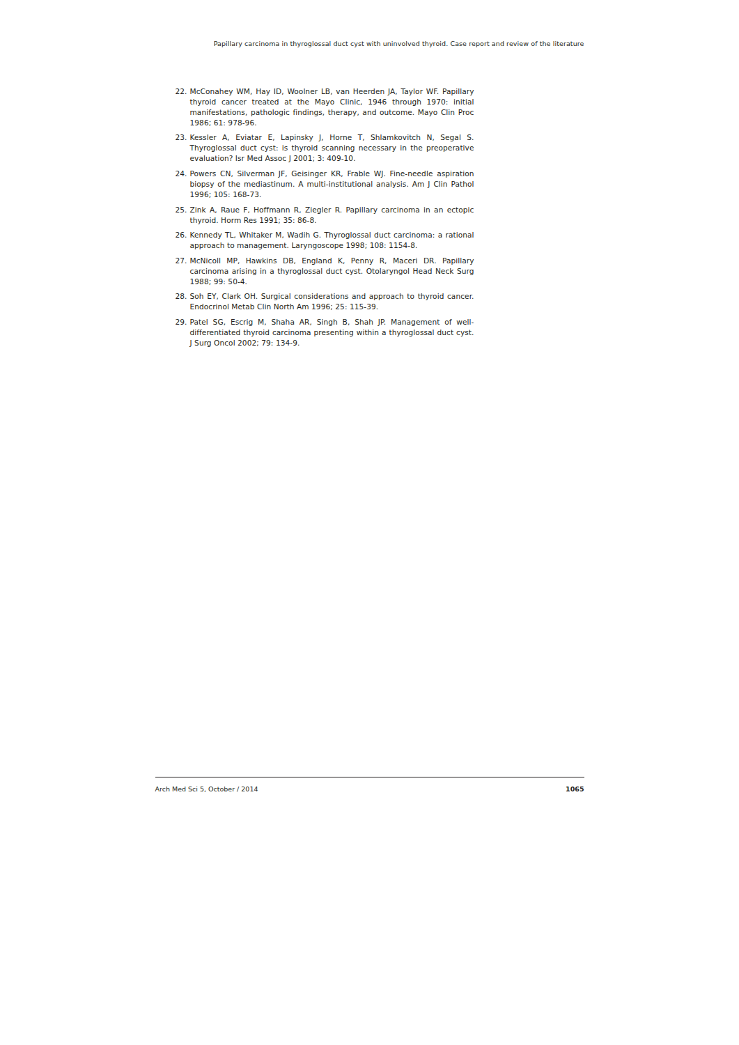Papillary carcinoma in thyroglossal duct cyst with uninvolved thyroid. Case report and review of the literature
22. McConahey WM, Hay ID, Woolner LB, van Heerden JA, Taylor WF. Papillary thyroid cancer treated at the Mayo Clinic, 1946 through 1970: initial manifestations, pathologic findings, therapy, and outcome. Mayo Clin Proc 1986; 61: 978-96.
23. Kessler A, Eviatar E, Lapinsky J, Horne T, Shlamkovitch N, Segal S. Thyroglossal duct cyst: is thyroid scanning necessary in the preoperative evaluation? Isr Med Assoc J 2001; 3: 409-10.
24. Powers CN, Silverman JF, Geisinger KR, Frable WJ. Fine-needle aspiration biopsy of the mediastinum. A multi-institutional analysis. Am J Clin Pathol 1996; 105: 168-73.
25. Zink A, Raue F, Hoffmann R, Ziegler R. Papillary carcinoma in an ectopic thyroid. Horm Res 1991; 35: 86-8.
26. Kennedy TL, Whitaker M, Wadih G. Thyroglossal duct carcinoma: a rational approach to management. Laryngoscope 1998; 108: 1154-8.
27. McNicoll MP, Hawkins DB, England K, Penny R, Maceri DR. Papillary carcinoma arising in a thyroglossal duct cyst. Otolaryngol Head Neck Surg 1988; 99: 50-4.
28. Soh EY, Clark OH. Surgical considerations and approach to thyroid cancer. Endocrinol Metab Clin North Am 1996; 25: 115-39.
29. Patel SG, Escrig M, Shaha AR, Singh B, Shah JP. Management of well-differentiated thyroid carcinoma presenting within a thyroglossal duct cyst. J Surg Oncol 2002; 79: 134-9.
Arch Med Sci 5, October / 2014
1065